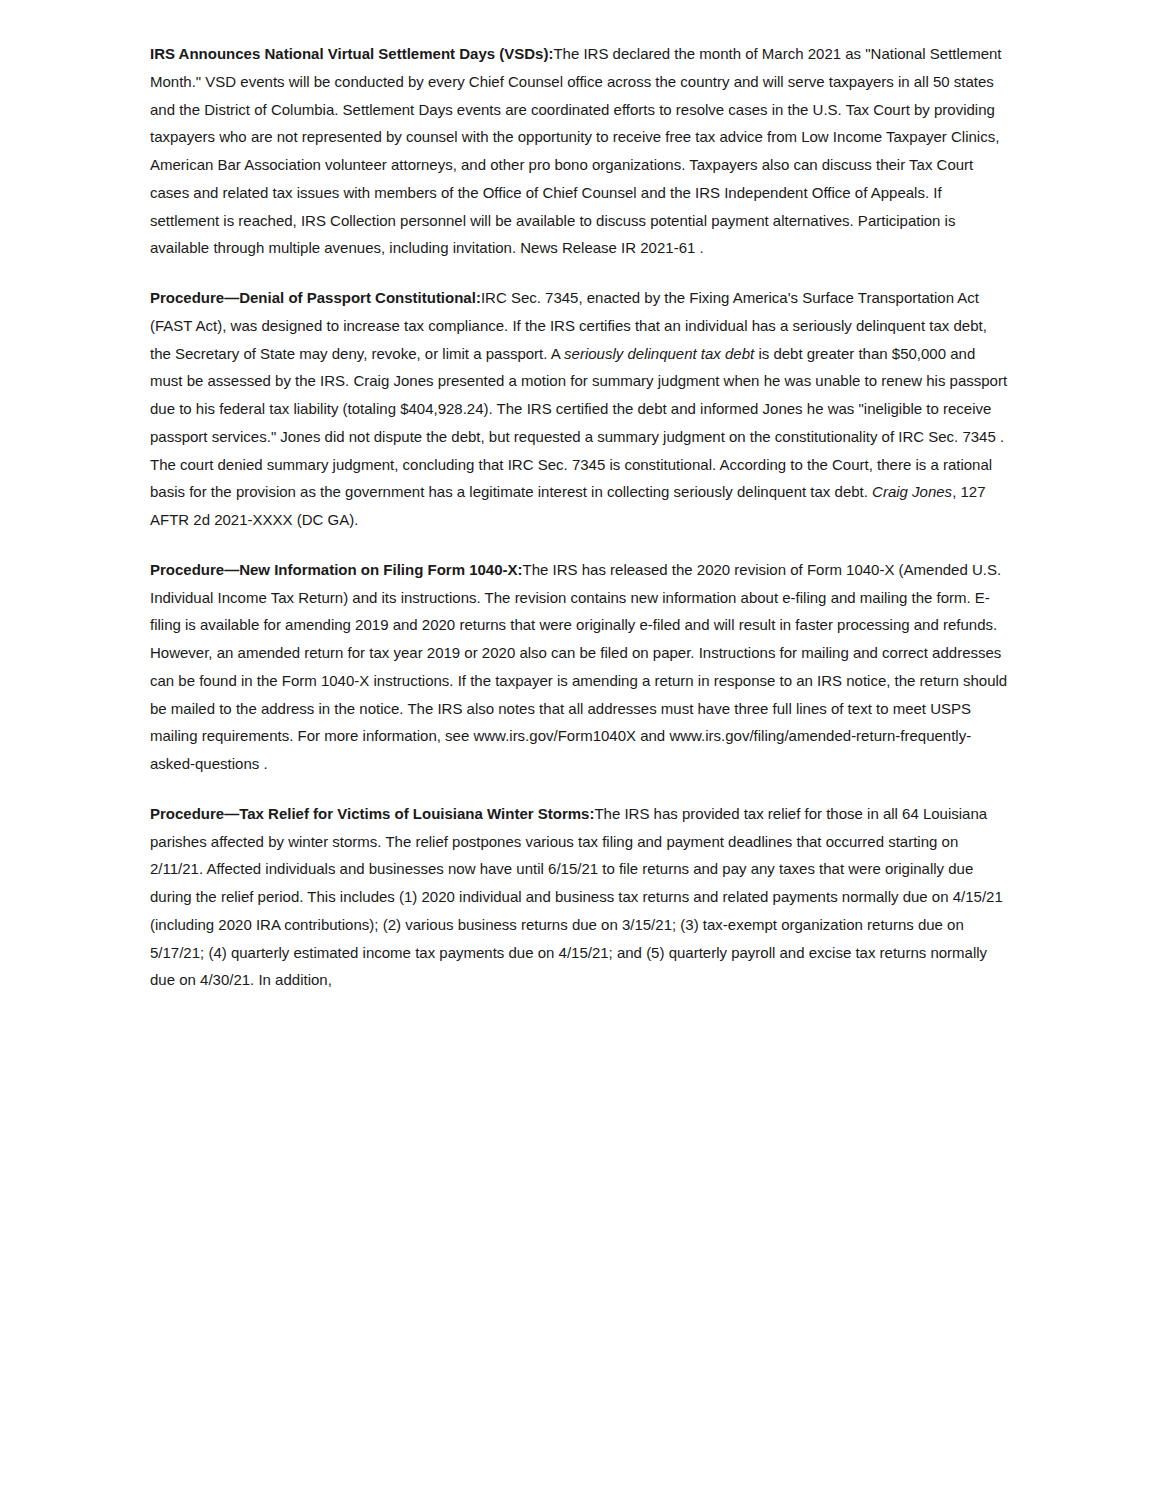IRS Announces National Virtual Settlement Days (VSDs): The IRS declared the month of March 2021 as "National Settlement Month." VSD events will be conducted by every Chief Counsel office across the country and will serve taxpayers in all 50 states and the District of Columbia. Settlement Days events are coordinated efforts to resolve cases in the U.S. Tax Court by providing taxpayers who are not represented by counsel with the opportunity to receive free tax advice from Low Income Taxpayer Clinics, American Bar Association volunteer attorneys, and other pro bono organizations. Taxpayers also can discuss their Tax Court cases and related tax issues with members of the Office of Chief Counsel and the IRS Independent Office of Appeals. If settlement is reached, IRS Collection personnel will be available to discuss potential payment alternatives. Participation is available through multiple avenues, including invitation. News Release IR 2021-61 .
Procedure—Denial of Passport Constitutional: IRC Sec. 7345, enacted by the Fixing America's Surface Transportation Act (FAST Act), was designed to increase tax compliance. If the IRS certifies that an individual has a seriously delinquent tax debt, the Secretary of State may deny, revoke, or limit a passport. A seriously delinquent tax debt is debt greater than $50,000 and must be assessed by the IRS. Craig Jones presented a motion for summary judgment when he was unable to renew his passport due to his federal tax liability (totaling $404,928.24). The IRS certified the debt and informed Jones he was "ineligible to receive passport services." Jones did not dispute the debt, but requested a summary judgment on the constitutionality of IRC Sec. 7345 . The court denied summary judgment, concluding that IRC Sec. 7345 is constitutional. According to the Court, there is a rational basis for the provision as the government has a legitimate interest in collecting seriously delinquent tax debt. Craig Jones, 127 AFTR 2d 2021-XXXX (DC GA).
Procedure—New Information on Filing Form 1040-X: The IRS has released the 2020 revision of Form 1040-X (Amended U.S. Individual Income Tax Return) and its instructions. The revision contains new information about e-filing and mailing the form. E-filing is available for amending 2019 and 2020 returns that were originally e-filed and will result in faster processing and refunds. However, an amended return for tax year 2019 or 2020 also can be filed on paper. Instructions for mailing and correct addresses can be found in the Form 1040-X instructions. If the taxpayer is amending a return in response to an IRS notice, the return should be mailed to the address in the notice. The IRS also notes that all addresses must have three full lines of text to meet USPS mailing requirements. For more information, see www.irs.gov/Form1040X and www.irs.gov/filing/amended-return-frequently-asked-questions .
Procedure—Tax Relief for Victims of Louisiana Winter Storms: The IRS has provided tax relief for those in all 64 Louisiana parishes affected by winter storms. The relief postpones various tax filing and payment deadlines that occurred starting on 2/11/21. Affected individuals and businesses now have until 6/15/21 to file returns and pay any taxes that were originally due during the relief period. This includes (1) 2020 individual and business tax returns and related payments normally due on 4/15/21 (including 2020 IRA contributions); (2) various business returns due on 3/15/21; (3) tax-exempt organization returns due on 5/17/21; (4) quarterly estimated income tax payments due on 4/15/21; and (5) quarterly payroll and excise tax returns normally due on 4/30/21. In addition,